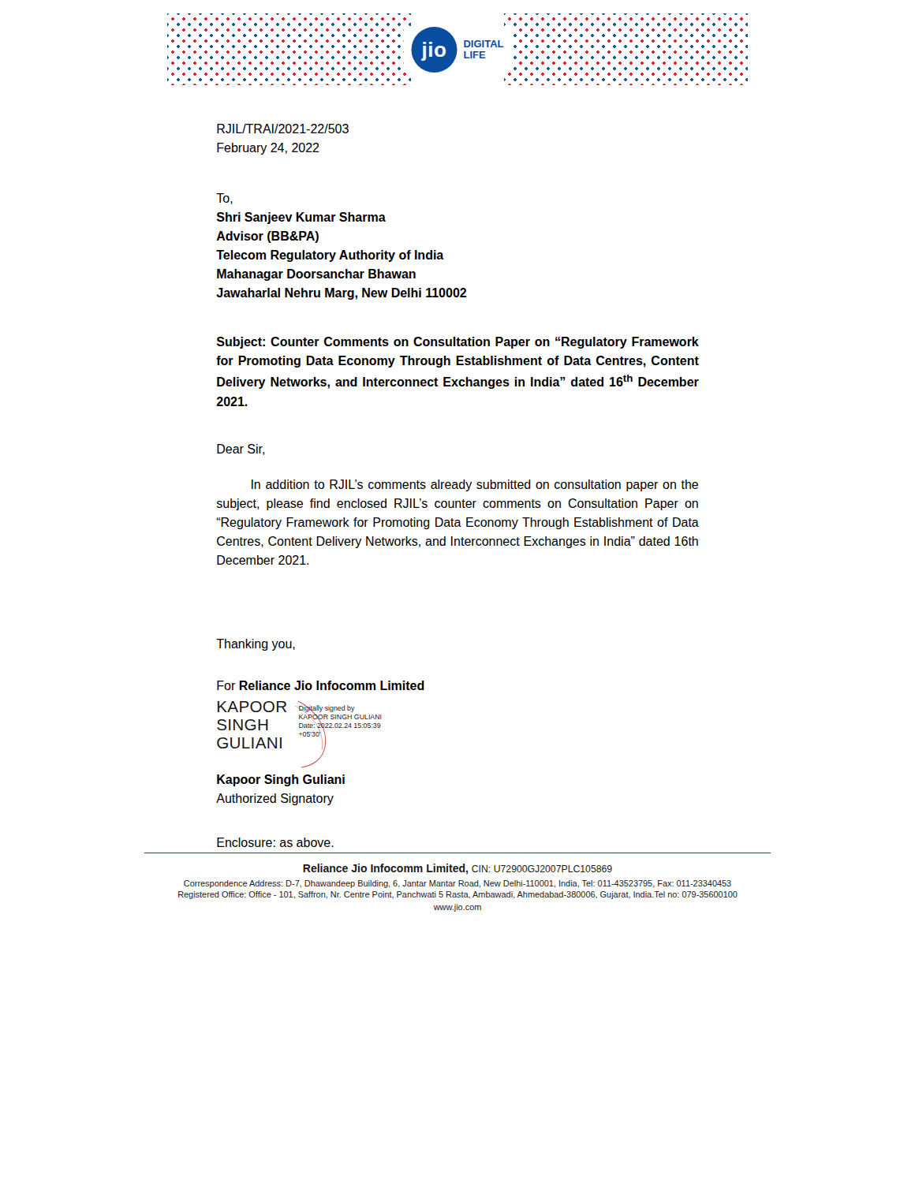jio
Digital Life
RJIL/TRAI/2021-22/503
February 24, 2022
To,
Shri Sanjeev Kumar Sharma
Advisor (BB&PA)
Telecom Regulatory Authority of India
Mahanagar Doorsanchar Bhawan
Jawaharlal Nehru Marg, New Delhi 110002
Subject: Counter Comments on Consultation Paper on “Regulatory Framework for Promoting Data Economy Through Establishment of Data Centres, Content Delivery Networks, and Interconnect Exchanges in India” dated 16th December 2021.
Dear Sir,
In addition to RJIL’s comments already submitted on consultation paper on the subject, please find enclosed RJIL’s counter comments on Consultation Paper on “Regulatory Framework for Promoting Data Economy Through Establishment of Data Centres, Content Delivery Networks, and Interconnect Exchanges in India” dated 16th December 2021.
Thanking you,
For Reliance Jio Infocomm Limited
KAPOOR
SINGH
GULIANI
Digitally signed by
KAPOOR SINGH GULIANI
Date: 2022.02.24 15:05:39
+05'30'
Kapoor Singh Guliani
Authorized Signatory
Enclosure: as above.
Reliance Jio Infocomm Limited, CIN: U72900GJ2007PLC105869
Correspondence Address: D-7, Dhawandeep Building, 6, Jantar Mantar Road, New Delhi-110001, India, Tel: 011-43523795, Fax: 011-23340453
Registered Office: Office - 101, Saffron, Nr. Centre Point, Panchwati 5 Rasta, Ambawadi, Ahmedabad-380006, Gujarat, India.Tel no: 079-35600100
www.jio.com